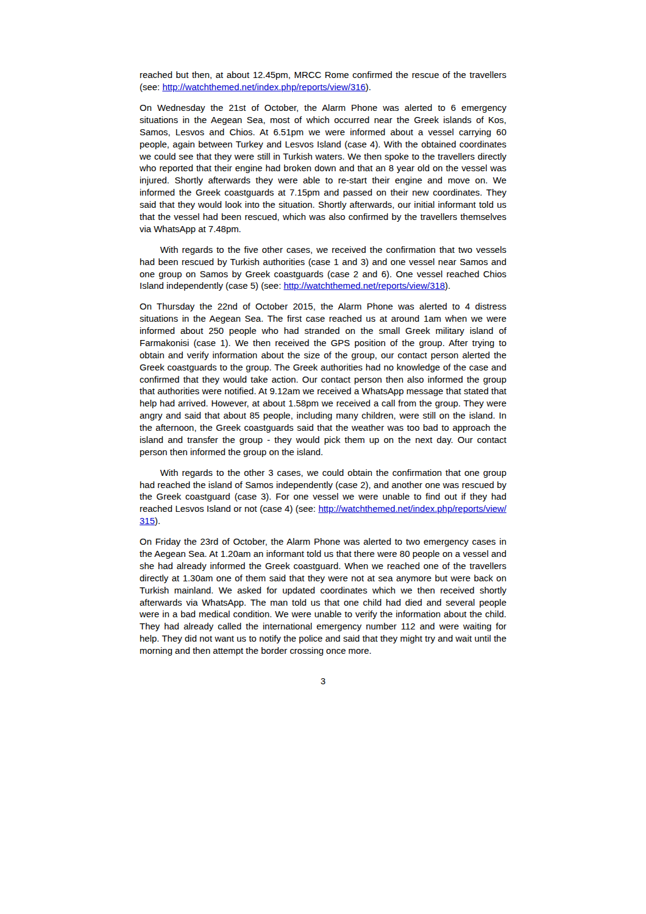reached but then, at about 12.45pm, MRCC Rome confirmed the rescue of the travellers (see: http://watchthemed.net/index.php/reports/view/316).
On Wednesday the 21st of October, the Alarm Phone was alerted to 6 emergency situations in the Aegean Sea, most of which occurred near the Greek islands of Kos, Samos, Lesvos and Chios. At 6.51pm we were informed about a vessel carrying 60 people, again between Turkey and Lesvos Island (case 4). With the obtained coordinates we could see that they were still in Turkish waters. We then spoke to the travellers directly who reported that their engine had broken down and that an 8 year old on the vessel was injured. Shortly afterwards they were able to re-start their engine and move on. We informed the Greek coastguards at 7.15pm and passed on their new coordinates. They said that they would look into the situation. Shortly afterwards, our initial informant told us that the vessel had been rescued, which was also confirmed by the travellers themselves via WhatsApp at 7.48pm.
With regards to the five other cases, we received the confirmation that two vessels had been rescued by Turkish authorities (case 1 and 3) and one vessel near Samos and one group on Samos by Greek coastguards (case 2 and 6). One vessel reached Chios Island independently (case 5) (see: http://watchthemed.net/reports/view/318).
On Thursday the 22nd of October 2015, the Alarm Phone was alerted to 4 distress situations in the Aegean Sea. The first case reached us at around 1am when we were informed about 250 people who had stranded on the small Greek military island of Farmakonisi (case 1). We then received the GPS position of the group. After trying to obtain and verify information about the size of the group, our contact person alerted the Greek coastguards to the group. The Greek authorities had no knowledge of the case and confirmed that they would take action. Our contact person then also informed the group that authorities were notified. At 9.12am we received a WhatsApp message that stated that help had arrived. However, at about 1.58pm we received a call from the group. They were angry and said that about 85 people, including many children, were still on the island. In the afternoon, the Greek coastguards said that the weather was too bad to approach the island and transfer the group - they would pick them up on the next day. Our contact person then informed the group on the island.
With regards to the other 3 cases, we could obtain the confirmation that one group had reached the island of Samos independently (case 2), and another one was rescued by the Greek coastguard (case 3). For one vessel we were unable to find out if they had reached Lesvos Island or not (case 4) (see: http://watchthemed.net/index.php/reports/view/315).
On Friday the 23rd of October, the Alarm Phone was alerted to two emergency cases in the Aegean Sea. At 1.20am an informant told us that there were 80 people on a vessel and she had already informed the Greek coastguard. When we reached one of the travellers directly at 1.30am one of them said that they were not at sea anymore but were back on Turkish mainland. We asked for updated coordinates which we then received shortly afterwards via WhatsApp. The man told us that one child had died and several people were in a bad medical condition. We were unable to verify the information about the child. They had already called the international emergency number 112 and were waiting for help. They did not want us to notify the police and said that they might try and wait until the morning and then attempt the border crossing once more.
3